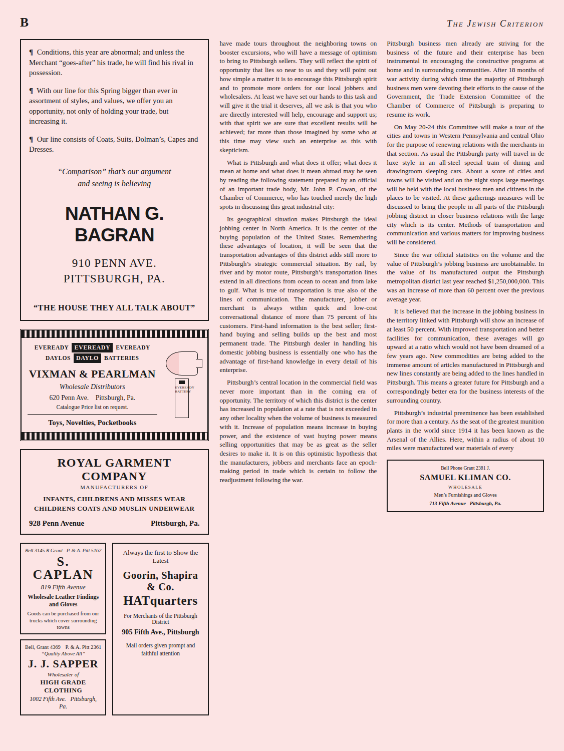B
The Jewish Criterion
¶ Conditions, this year are abnormal; and unless the Merchant “goes-after” his trade, he will find his rival in possession.
¶ With our line for this Spring bigger than ever in assortment of styles, and values, we offer you an opportunity, not only of holding your trade, but increasing it.
¶ Our line consists of Coats, Suits, Dolman’s, Capes and Dresses.
“Comparison” that’s our argument
and seeing is believing
NATHAN G. BAGRAN
910 PENN AVE.
PITTSBURGH, PA.
“THE HOUSE THEY ALL TALK ABOUT”
EVEREADY EVEREADY EVEREADY
DAYLOS DAYLO BATTERIES
VIXMAN & PEARLMAN
Wholesale Distributors
620 Penn Ave. Pittsburgh, Pa.
Catalogue Price list on request.
Toys, Novelties, Pocketbooks
EVEREADY
BATTERY
ROYAL GARMENT COMPANY
MANUFACTURERS OF
INFANTS, CHILDRENS AND MISSES WEAR
CHILDRENS COATS AND MUSLIN UNDERWEAR
928 Penn Avenue Pittsburgh, Pa.
Bell 3145 R Grant P. & A. Pitt 5162
S. CAPLAN
819 Fifth Avenue
Wholesale Leather Findings and Gloves
Goods can be purchased from our
trucks which cover surrounding towns
Bell, Grant 4369 P. & A. Pitt 2361
“Quality Above All”
J. J. SAPPER
Wholesaler of
HIGH GRADE CLOTHING
1002 Fifth Ave. Pittsburgh, Pa.
Always the first to Show the Latest
Goorin, Shapira & Co.
HATquarters
For Merchants of the Pittsburgh District
905 Fifth Ave., Pittsburgh
Mail orders given prompt and faithful attention
have made tours throughout the neighboring towns on booster excursions, who will have a message of optimism to bring to Pittsburgh sellers. They will reflect the spirit of opportunity that lies so near to us and they will point out how simple a matter it is to encourage this Pittsburgh spirit and to promote more orders for our local jobbers and wholesalers. At least we have set our hands to this task and will give it the trial it deserves, all we ask is that you who are directly interested will help, encourage and support us; with that spirit we are sure that excellent results will be achieved; far more than those imagined by some who at this time may view such an enterprise as this with skepticism.
What is Pittsburgh and what does it offer; what does it mean at home and what does it mean abroad may be seen by reading the following statement prepared by an official of an important trade body, Mr. John P. Cowan, of the Chamber of Commerce, who has touched merely the high spots in discussing this great industrial city:
Its geographical situation makes Pittsburgh the ideal jobbing center in North America. It is the center of the buying population of the United States. Remembering these advantages of location, it will be seen that the transportation advantages of this district adds still more to Pittsburgh’s strategic commercial situation. By rail, by river and by motor route, Pittsburgh’s transportation lines extend in all directions from ocean to ocean and from lake to gulf. What is true of transportation is true also of the lines of communication. The manufacturer, jobber or merchant is always within quick and low-cost conversational distance of more than 75 percent of his customers. First-hand information is the best seller; first-hand buying and selling builds up the best and most permanent trade. The Pittsburgh dealer in handling his domestic jobbing business is essentially one who has the advantage of first-hand knowledge in every detail of his enterprise.
Pittsburgh’s central location in the commercial field was never more important than in the coming era of opportunity. The territory of which this district is the center has increased in population at a rate that is not exceeded in any other locality when the volume of business is measured with it. Increase of population means increase in buying power, and the existence of vast buying power means selling opportunities that may be as great as the seller desires to make it. It is on this optimistic hypothesis that the manufacturers, jobbers and merchants face an epoch-making period in trade which is certain to follow the readjustment following the war.
Pittsburgh business men already are striving for the business of the future and their enterprise has been instrumental in encouraging the constructive programs at home and in surrounding communities. After 18 months of war activity during which time the majority of Pittsburgh business men were devoting their efforts to the cause of the Government, the Trade Extension Committee of the Chamber of Commerce of Pittsburgh is preparing to resume its work.
On May 20-24 this Committee will make a tour of the cities and towns in Western Pennsylvania and central Ohio for the purpose of renewing relations with the merchants in that section. As usual the Pittsburgh party will travel in de luxe style in an all-steel special train of dining and drawingroom sleeping cars. About a score of cities and towns will be visited and on the night stops large meetings will be held with the local business men and citizens in the places to be visited. At these gatherings measures will be discussed to bring the people in all parts of the Pittsburgh jobbing district in closer business relations with the large city which is its center. Methods of transportation and communication and various matters for improving business will be considered.
Since the war official statistics on the volume and the value of Pittsburgh’s jobbing business are unobtainable. In the value of its manufactured output the Pittsburgh metropolitan district last year reached $1,250,000,000. This was an increase of more than 60 percent over the previous average year.
It is believed that the increase in the jobbing business in the territory linked with Pittsburgh will show an increase of at least 50 percent. With improved transportation and better facilities for communication, these averages will go upward at a ratio which would not have been dreamed of a few years ago. New commodities are being added to the immense amount of articles manufactured in Pittsburgh and new lines constantly are being added to the lines handled in Pittsburgh. This means a greater future for Pittsburgh and a correspondingly better era for the business interests of the surrounding country.
Pittsburgh’s industrial preeminence has been established for more than a century. As the seat of the greatest munition plants in the world since 1914 it has been known as the Arsenal of the Allies. Here, within a radius of about 10 miles were manufactured war materials of every
Bell Phone Grant 2381 J.
SAMUEL KLIMAN CO.
WHOLESALE
Men’s Furnishings and Gloves
713 Fifth Avenue Pittsburgh, Pa.